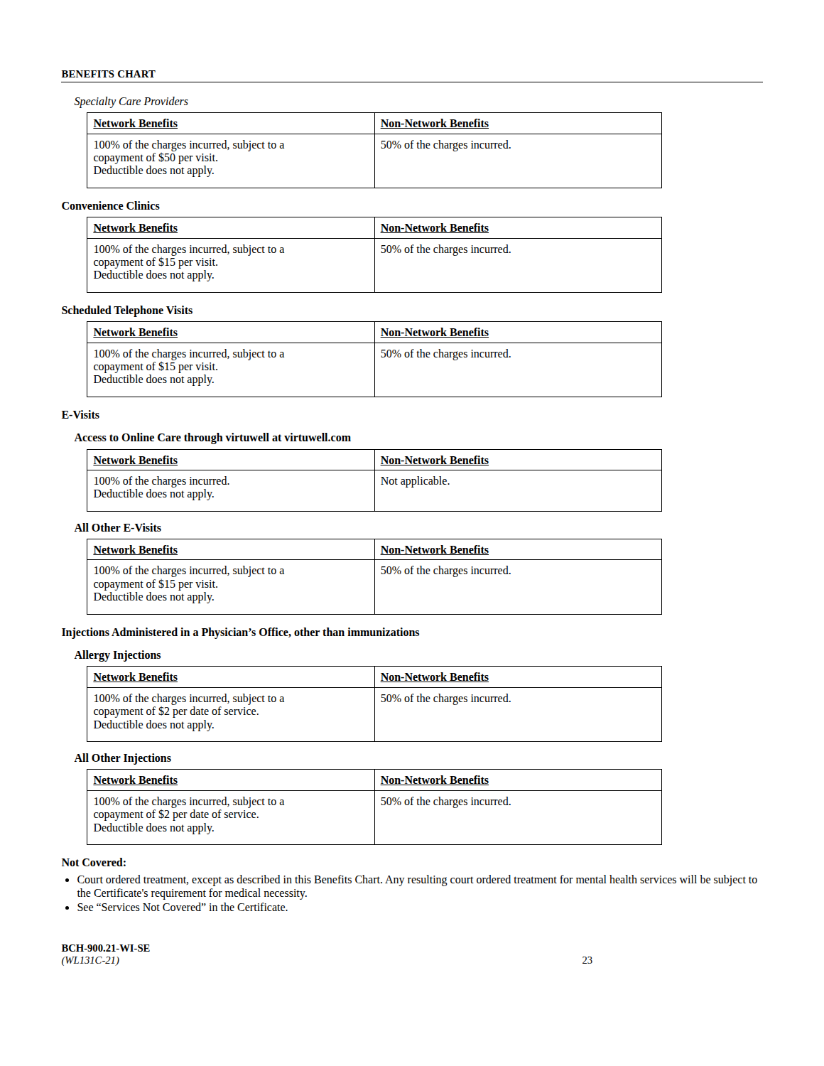BENEFITS CHART
Specialty Care Providers
| Network Benefits | Non-Network Benefits |
| 100% of the charges incurred, subject to a copayment of $50 per visit. Deductible does not apply. | 50% of the charges incurred. |
Convenience Clinics
| Network Benefits | Non-Network Benefits |
| 100% of the charges incurred, subject to a copayment of $15 per visit. Deductible does not apply. | 50% of the charges incurred. |
Scheduled Telephone Visits
| Network Benefits | Non-Network Benefits |
| 100% of the charges incurred, subject to a copayment of $15 per visit. Deductible does not apply. | 50% of the charges incurred. |
E-Visits
Access to Online Care through virtuwell at virtuwell.com
| Network Benefits | Non-Network Benefits |
| 100% of the charges incurred. Deductible does not apply. | Not applicable. |
All Other E-Visits
| Network Benefits | Non-Network Benefits |
| 100% of the charges incurred, subject to a copayment of $15 per visit. Deductible does not apply. | 50% of the charges incurred. |
Injections Administered in a Physician’s Office, other than immunizations
Allergy Injections
| Network Benefits | Non-Network Benefits |
| 100% of the charges incurred, subject to a copayment of $2 per date of service. Deductible does not apply. | 50% of the charges incurred. |
All Other Injections
| Network Benefits | Non-Network Benefits |
| 100% of the charges incurred, subject to a copayment of $2 per date of service. Deductible does not apply. | 50% of the charges incurred. |
Not Covered:
Court ordered treatment, except as described in this Benefits Chart. Any resulting court ordered treatment for mental health services will be subject to the Certificate's requirement for medical necessity.
See “Services Not Covered” in the Certificate.
BCH-900.21-WI-SE
(WL131C-21)
23